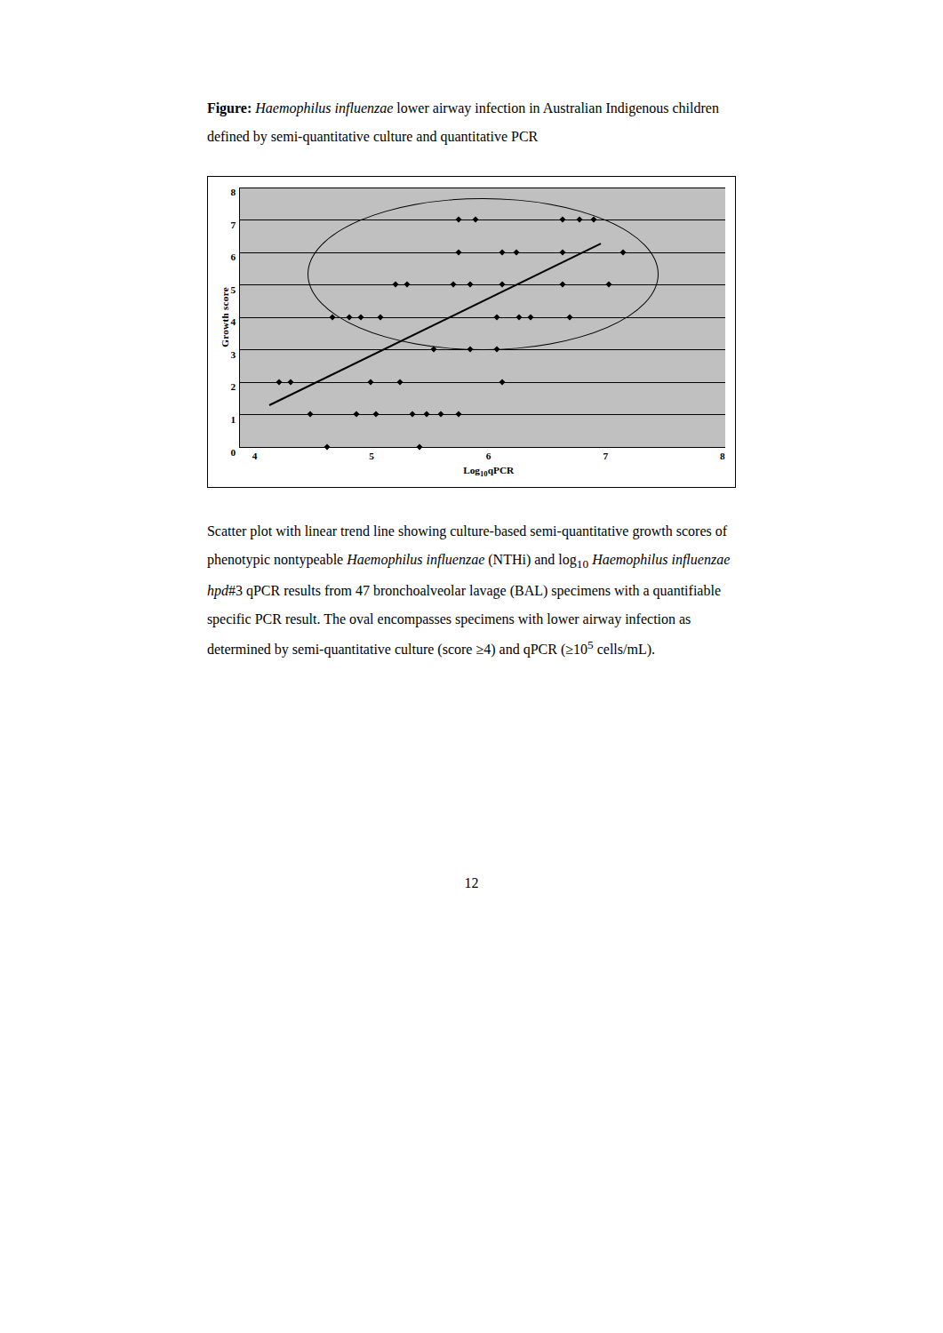Figure: Haemophilus influenzae lower airway infection in Australian Indigenous children defined by semi-quantitative culture and quantitative PCR
Growth score
8 7 6 5 4 3 2 1 0
4 5 6 7 8
Log10qPCR
Scatter plot with linear trend line showing culture-based semi-quantitative growth scores of phenotypic nontypeable Haemophilus influenzae (NTHi) and log10 Haemophilus influenzae hpd#3 qPCR results from 47 bronchoalveolar lavage (BAL) specimens with a quantifiable specific PCR result. The oval encompasses specimens with lower airway infection as determined by semi-quantitative culture (score ≥4) and qPCR (≥105 cells/mL).
12